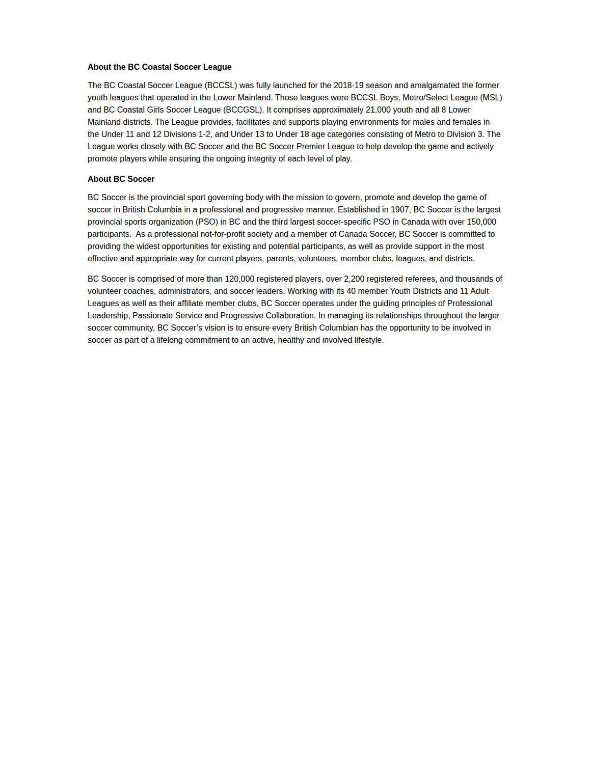About the BC Coastal Soccer League
The BC Coastal Soccer League (BCCSL) was fully launched for the 2018-19 season and amalgamated the former youth leagues that operated in the Lower Mainland. Those leagues were BCCSL Boys, Metro/Select League (MSL) and BC Coastal Girls Soccer League (BCCGSL). It comprises approximately 21,000 youth and all 8 Lower Mainland districts. The League provides, facilitates and supports playing environments for males and females in the Under 11 and 12 Divisions 1-2, and Under 13 to Under 18 age categories consisting of Metro to Division 3. The League works closely with BC Soccer and the BC Soccer Premier League to help develop the game and actively promote players while ensuring the ongoing integrity of each level of play.
About BC Soccer
BC Soccer is the provincial sport governing body with the mission to govern, promote and develop the game of soccer in British Columbia in a professional and progressive manner. Established in 1907, BC Soccer is the largest provincial sports organization (PSO) in BC and the third largest soccer-specific PSO in Canada with over 150,000 participants. As a professional not-for-profit society and a member of Canada Soccer, BC Soccer is committed to providing the widest opportunities for existing and potential participants, as well as provide support in the most effective and appropriate way for current players, parents, volunteers, member clubs, leagues, and districts.
BC Soccer is comprised of more than 120,000 registered players, over 2,200 registered referees, and thousands of volunteer coaches, administrators, and soccer leaders. Working with its 40 member Youth Districts and 11 Adult Leagues as well as their affiliate member clubs, BC Soccer operates under the guiding principles of Professional Leadership, Passionate Service and Progressive Collaboration. In managing its relationships throughout the larger soccer community, BC Soccer’s vision is to ensure every British Columbian has the opportunity to be involved in soccer as part of a lifelong commitment to an active, healthy and involved lifestyle.